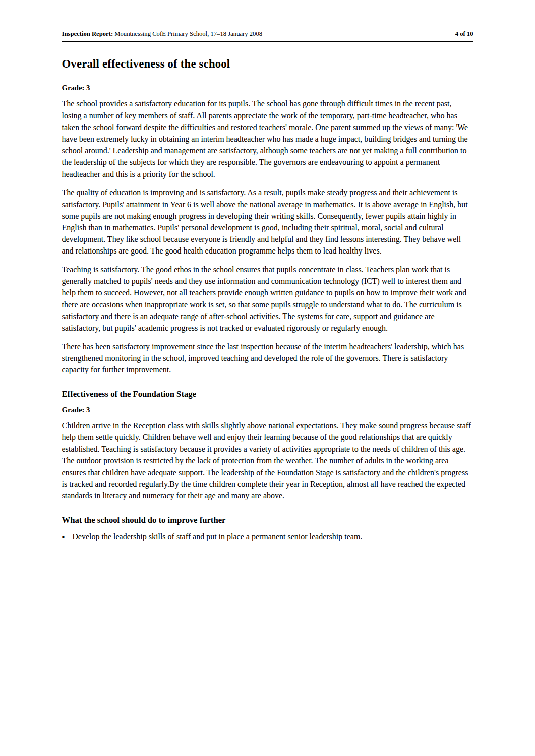Inspection Report: Mountnessing CofE Primary School, 17–18 January 2008
4 of 10
Overall effectiveness of the school
Grade: 3
The school provides a satisfactory education for its pupils. The school has gone through difficult times in the recent past, losing a number of key members of staff. All parents appreciate the work of the temporary, part-time headteacher, who has taken the school forward despite the difficulties and restored teachers' morale. One parent summed up the views of many: 'We have been extremely lucky in obtaining an interim headteacher who has made a huge impact, building bridges and turning the school around.' Leadership and management are satisfactory, although some teachers are not yet making a full contribution to the leadership of the subjects for which they are responsible. The governors are endeavouring to appoint a permanent headteacher and this is a priority for the school.
The quality of education is improving and is satisfactory. As a result, pupils make steady progress and their achievement is satisfactory. Pupils' attainment in Year 6 is well above the national average in mathematics. It is above average in English, but some pupils are not making enough progress in developing their writing skills. Consequently, fewer pupils attain highly in English than in mathematics. Pupils' personal development is good, including their spiritual, moral, social and cultural development. They like school because everyone is friendly and helpful and they find lessons interesting. They behave well and relationships are good. The good health education programme helps them to lead healthy lives.
Teaching is satisfactory. The good ethos in the school ensures that pupils concentrate in class. Teachers plan work that is generally matched to pupils' needs and they use information and communication technology (ICT) well to interest them and help them to succeed. However, not all teachers provide enough written guidance to pupils on how to improve their work and there are occasions when inappropriate work is set, so that some pupils struggle to understand what to do. The curriculum is satisfactory and there is an adequate range of after-school activities. The systems for care, support and guidance are satisfactory, but pupils' academic progress is not tracked or evaluated rigorously or regularly enough.
There has been satisfactory improvement since the last inspection because of the interim headteachers' leadership, which has strengthened monitoring in the school, improved teaching and developed the role of the governors. There is satisfactory capacity for further improvement.
Effectiveness of the Foundation Stage
Grade: 3
Children arrive in the Reception class with skills slightly above national expectations. They make sound progress because staff help them settle quickly. Children behave well and enjoy their learning because of the good relationships that are quickly established. Teaching is satisfactory because it provides a variety of activities appropriate to the needs of children of this age. The outdoor provision is restricted by the lack of protection from the weather. The number of adults in the working area ensures that children have adequate support. The leadership of the Foundation Stage is satisfactory and the children's progress is tracked and recorded regularly.By the time children complete their year in Reception, almost all have reached the expected standards in literacy and numeracy for their age and many are above.
What the school should do to improve further
Develop the leadership skills of staff and put in place a permanent senior leadership team.